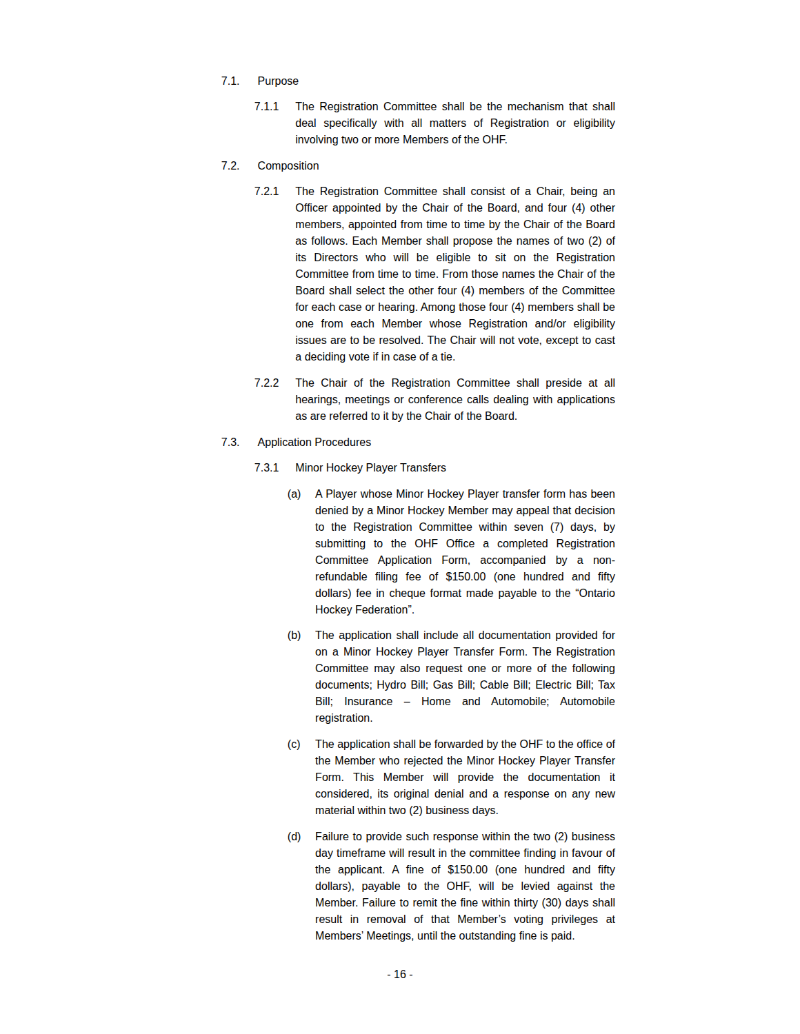7.1.
Purpose
7.1.1
The Registration Committee shall be the mechanism that shall deal specifically with all matters of Registration or eligibility involving two or more Members of the OHF.
7.2.
Composition
7.2.1
The Registration Committee shall consist of a Chair, being an Officer appointed by the Chair of the Board, and four (4) other members, appointed from time to time by the Chair of the Board as follows. Each Member shall propose the names of two (2) of its Directors who will be eligible to sit on the Registration Committee from time to time. From those names the Chair of the Board shall select the other four (4) members of the Committee for each case or hearing. Among those four (4) members shall be one from each Member whose Registration and/or eligibility issues are to be resolved. The Chair will not vote, except to cast a deciding vote if in case of a tie.
7.2.2
The Chair of the Registration Committee shall preside at all hearings, meetings or conference calls dealing with applications as are referred to it by the Chair of the Board.
7.3.
Application Procedures
7.3.1
Minor Hockey Player Transfers
(a)
A Player whose Minor Hockey Player transfer form has been denied by a Minor Hockey Member may appeal that decision to the Registration Committee within seven (7) days, by submitting to the OHF Office a completed Registration Committee Application Form, accompanied by a non-refundable filing fee of $150.00 (one hundred and fifty dollars) fee in cheque format made payable to the “Ontario Hockey Federation”.
(b)
The application shall include all documentation provided for on a Minor Hockey Player Transfer Form. The Registration Committee may also request one or more of the following documents; Hydro Bill; Gas Bill; Cable Bill; Electric Bill; Tax Bill; Insurance – Home and Automobile; Automobile registration.
(c)
The application shall be forwarded by the OHF to the office of the Member who rejected the Minor Hockey Player Transfer Form. This Member will provide the documentation it considered, its original denial and a response on any new material within two (2) business days.
(d)
Failure to provide such response within the two (2) business day timeframe will result in the committee finding in favour of the applicant. A fine of $150.00 (one hundred and fifty dollars), payable to the OHF, will be levied against the Member. Failure to remit the fine within thirty (30) days shall result in removal of that Member’s voting privileges at Members’ Meetings, until the outstanding fine is paid.
- 16 -